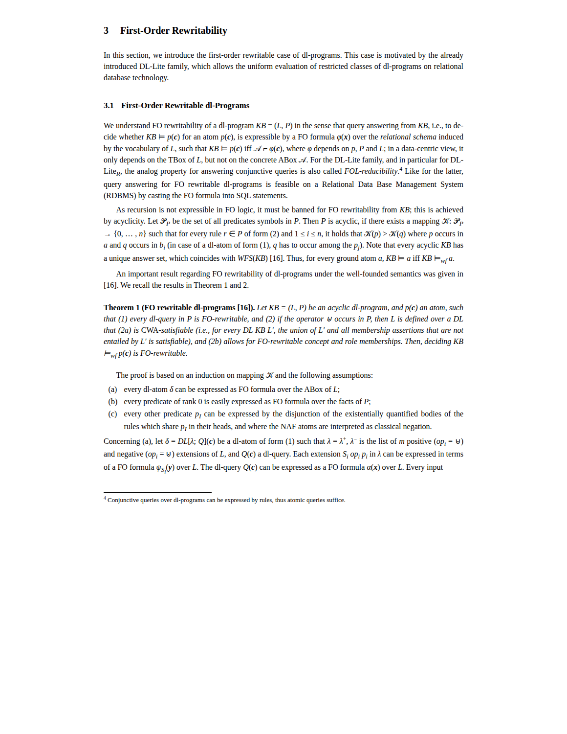3 First-Order Rewritability
In this section, we introduce the first-order rewritable case of dl-programs. This case is motivated by the already introduced DL-Lite family, which allows the uniform evaluation of restricted classes of dl-programs on relational database technology.
3.1 First-Order Rewritable dl-Programs
We understand FO rewritability of a dl-program KB = (L, P) in the sense that query answering from KB, i.e., to decide whether KB ⊨ p(c) for an atom p(c), is expressible by a FO formula φ(x) over the relational schema induced by the vocabulary of L, such that KB ⊨ p(c) iff 𝒜 ⊨ φ(c), where φ depends on p, P and L; in a data-centric view, it only depends on the TBox of L, but not on the concrete ABox 𝒜. For the DL-Lite family, and in particular for DL-LiteR, the analog property for answering conjunctive queries is also called FOL-reducibility.4 Like for the latter, query answering for FO rewritable dl-programs is feasible on a Relational Data Base Management System (RDBMS) by casting the FO formula into SQL statements.
As recursion is not expressible in FO logic, it must be banned for FO rewritability from KB; this is achieved by acyclicity. Let 𝒫P be the set of all predicates symbols in P. Then P is acyclic, if there exists a mapping 𝒦: 𝒫P → {0, … , n} such that for every rule r ∈ P of form (2) and 1 ≤ i ≤ n, it holds that 𝒦(p) > 𝒦(q) where p occurs in a and q occurs in bi (in case of a dl-atom of form (1), q has to occur among the pj). Note that every acyclic KB has a unique answer set, which coincides with WFS(KB) [16]. Thus, for every ground atom a, KB ⊨ a iff KB ⊨wf a.
An important result regarding FO rewritability of dl-programs under the well-founded semantics was given in [16]. We recall the results in Theorem 1 and 2.
Theorem 1 (FO rewritable dl-programs [16]). Let KB = (L, P) be an acyclic dl-program, and p(c) an atom, such that (1) every dl-query in P is FO-rewritable, and (2) if the operator ⊎ occurs in P, then L is defined over a DL that (2a) is CWA-satisfiable (i.e., for every DL KB L′, the union of L′ and all membership assertions that are not entailed by L′ is satisfiable), and (2b) allows for FO-rewritable concept and role memberships. Then, deciding KB ⊨wf p(c) is FO-rewritable.
The proof is based on an induction on mapping 𝒦 and the following assumptions:
(a) every dl-atom δ can be expressed as FO formula over the ABox of L;
(b) every predicate of rank 0 is easily expressed as FO formula over the facts of P;
(c) every other predicate pI can be expressed by the disjunction of the existentially quantified bodies of the rules which share pI in their heads, and where the NAF atoms are interpreted as classical negation.
Concerning (a), let δ = DL[λ; Q](c) be a dl-atom of form (1) such that λ = λ+, λ− is the list of m positive (opi = ⊎) and negative (opi = ⊍) extensions of L, and Q(c) a dl-query. Each extension Si opi pi in λ can be expressed in terms of a FO formula ψSi(y) over L. The dl-query Q(c) can be expressed as a FO formula α(x) over L. Every input
4 Conjunctive queries over dl-programs can be expressed by rules, thus atomic queries suffice.